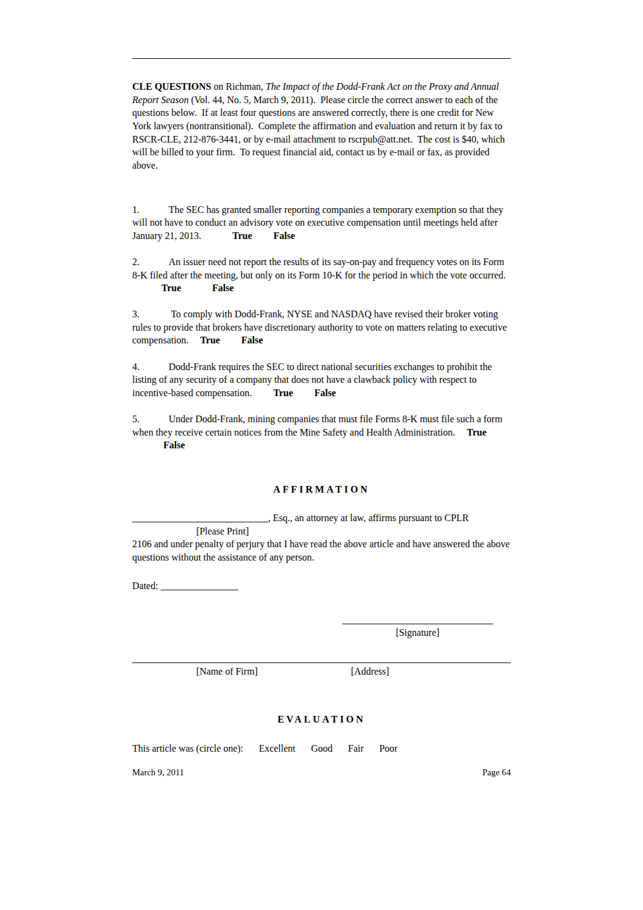CLE QUESTIONS on Richman, The Impact of the Dodd-Frank Act on the Proxy and Annual Report Season (Vol. 44, No. 5, March 9, 2011). Please circle the correct answer to each of the questions below. If at least four questions are answered correctly, there is one credit for New York lawyers (nontransitional). Complete the affirmation and evaluation and return it by fax to RSCR-CLE, 212-876-3441, or by e-mail attachment to rscrpub@att.net. The cost is $40, which will be billed to your firm. To request financial aid, contact us by e-mail or fax, as provided above.
1. The SEC has granted smaller reporting companies a temporary exemption so that they will not have to conduct an advisory vote on executive compensation until meetings held after January 21, 2013. True False
2. An issuer need not report the results of its say-on-pay and frequency votes on its Form 8-K filed after the meeting, but only on its Form 10-K for the period in which the vote occurred.
True False
3. To comply with Dodd-Frank, NYSE and NASDAQ have revised their broker voting rules to provide that brokers have discretionary authority to vote on matters relating to executive compensation. True False
4. Dodd-Frank requires the SEC to direct national securities exchanges to prohibit the listing of any security of a company that does not have a clawback policy with respect to incentive-based compensation. True False
5. Under Dodd-Frank, mining companies that must file Forms 8-K must file such a form when they receive certain notices from the Mine Safety and Health Administration. True False
AFFIRMATION
____________________________, Esq., an attorney at law, affirms pursuant to CPLR
[Please Print]
2106 and under penalty of perjury that I have read the above article and have answered the above questions without the assistance of any person.
Dated: ________________
[Signature]
[Name of Firm][Address]
EVALUATION
This article was (circle one):Excellent Good Fair Poor
March 9, 2011 Page 64